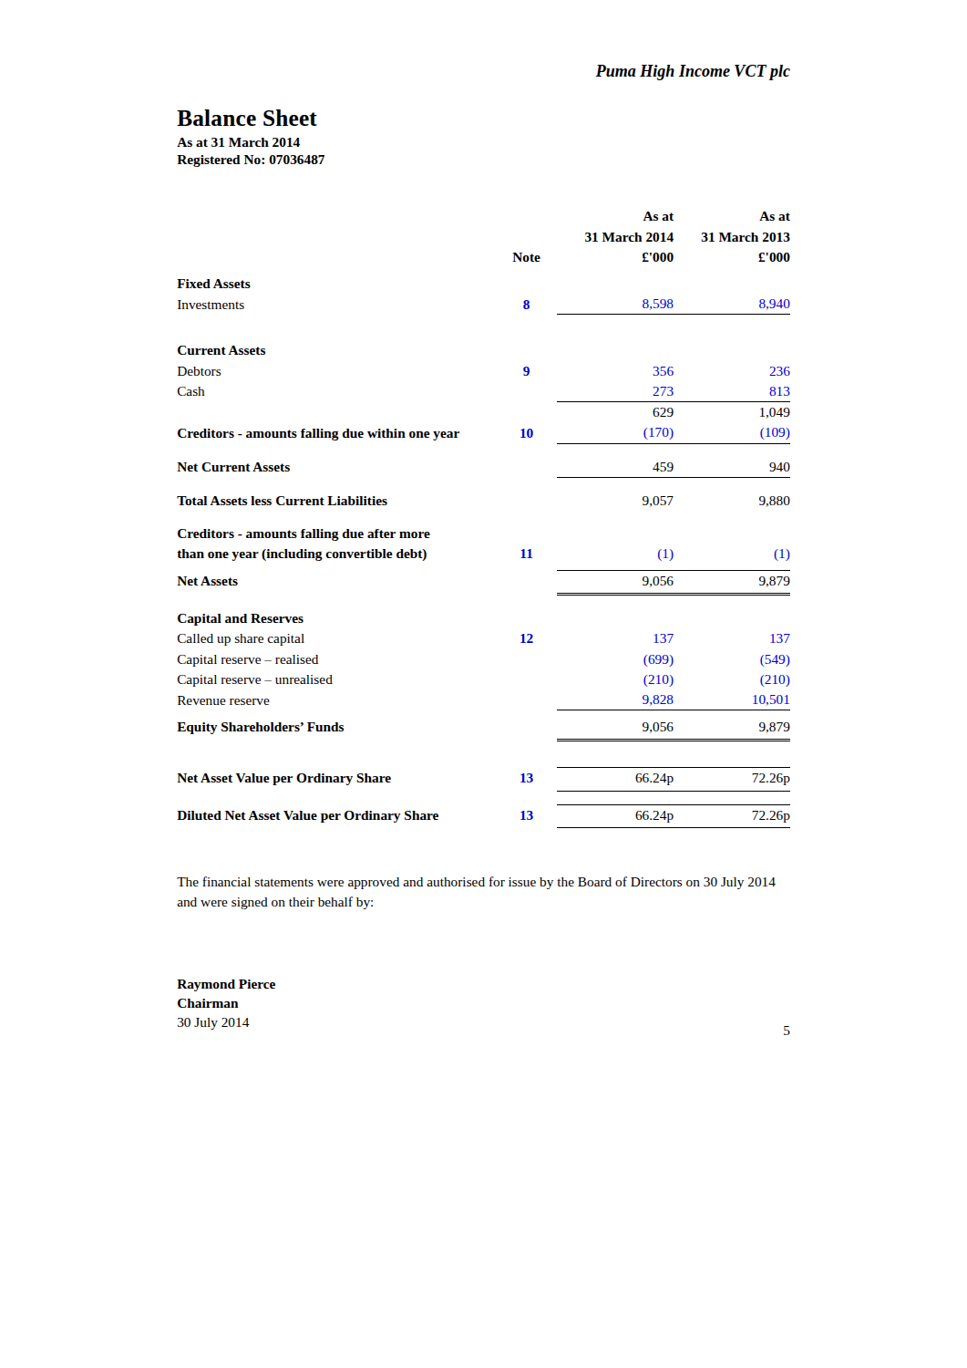Puma High Income VCT plc
Balance Sheet
As at 31 March 2014
Registered No: 07036487
| | Note | As at 31 March 2014 £'000 | As at 31 March 2013 £'000 |
| Fixed Assets | | | |
| Investments | 8 | 8,598 | 8,940 |
| Current Assets | | | |
| Debtors | 9 | 356 | 236 |
| Cash | | 273 | 813 |
| | | 629 | 1,049 |
| Creditors - amounts falling due within one year | 10 | (170) | (109) |
| Net Current Assets | | 459 | 940 |
| Total Assets less Current Liabilities | | 9,057 | 9,880 |
| Creditors - amounts falling due after more than one year (including convertible debt) | 11 | (1) | (1) |
| Net Assets | | 9,056 | 9,879 |
| Capital and Reserves | | | |
| Called up share capital | 12 | 137 | 137 |
| Capital reserve – realised | | (699) | (549) |
| Capital reserve – unrealised | | (210) | (210) |
| Revenue reserve | | 9,828 | 10,501 |
| Equity Shareholders’ Funds | | 9,056 | 9,879 |
| Net Asset Value per Ordinary Share | 13 | 66.24p | 72.26p |
| Diluted Net Asset Value per Ordinary Share | 13 | 66.24p | 72.26p |
The financial statements were approved and authorised for issue by the Board of Directors on 30 July 2014 and were signed on their behalf by:
Raymond Pierce
Chairman
30 July 2014
5